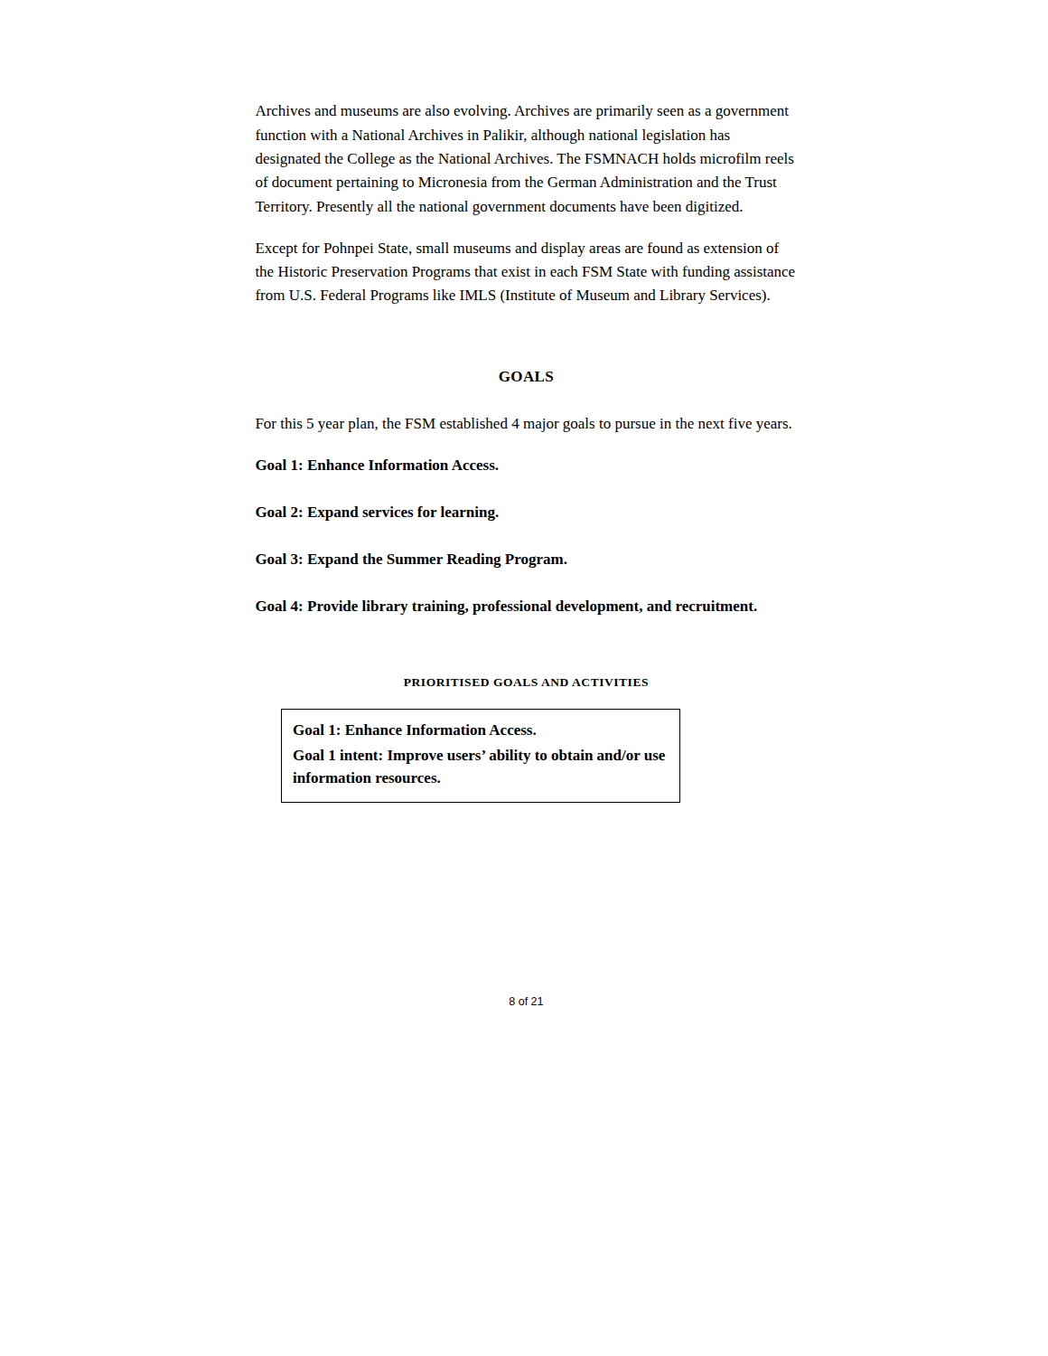Archives and museums are also evolving. Archives are primarily seen as a government function with a National Archives in Palikir, although national legislation has designated the College as the National Archives. The FSMNACH holds microfilm reels of document pertaining to Micronesia from the German Administration and the Trust Territory. Presently all the national government documents have been digitized.
Except for Pohnpei State, small museums and display areas are found as extension of the Historic Preservation Programs that exist in each FSM State with funding assistance from U.S. Federal Programs like IMLS (Institute of Museum and Library Services).
GOALS
For this 5 year plan, the FSM established 4 major goals to pursue in the next five years.
Goal 1: Enhance Information Access.
Goal 2: Expand services for learning.
Goal 3: Expand the Summer Reading Program.
Goal 4: Provide library training, professional development, and recruitment.
Prioritised Goals and Activities
Goal 1: Enhance Information Access.
Goal 1 intent: Improve users’ ability to obtain and/or use information resources.
8 of 21